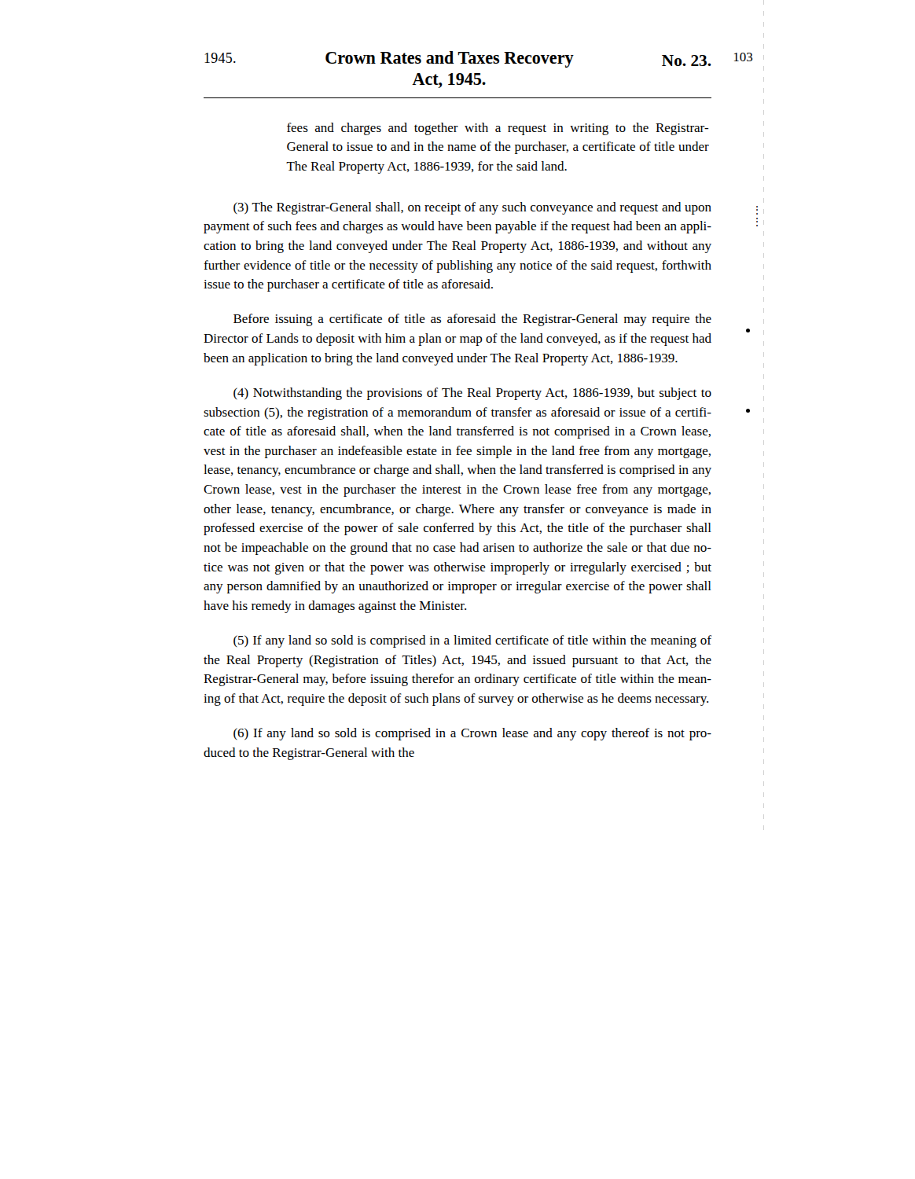103
1945.
Crown Rates and Taxes Recovery Act, 1945.
No. 23.
fees and charges and together with a request in writing to the Registrar-General to issue to and in the name of the purchaser, a certificate of title under The Real Property Act, 1886-1939, for the said land.
(3) The Registrar-General shall, on receipt of any such conveyance and request and upon payment of such fees and charges as would have been payable if the request had been an application to bring the land conveyed under The Real Property Act, 1886-1939, and without any further evidence of title or the necessity of publishing any notice of the said request, forthwith issue to the purchaser a certificate of title as aforesaid.
Before issuing a certificate of title as aforesaid the Registrar-General may require the Director of Lands to deposit with him a plan or map of the land conveyed, as if the request had been an application to bring the land conveyed under The Real Property Act, 1886-1939.
(4) Notwithstanding the provisions of The Real Property Act, 1886-1939, but subject to subsection (5), the registration of a memorandum of transfer as aforesaid or issue of a certificate of title as aforesaid shall, when the land transferred is not comprised in a Crown lease, vest in the purchaser an indefeasible estate in fee simple in the land free from any mortgage, lease, tenancy, encumbrance or charge and shall, when the land transferred is comprised in any Crown lease, vest in the purchaser the interest in the Crown lease free from any mortgage, other lease, tenancy, encumbrance, or charge. Where any transfer or conveyance is made in professed exercise of the power of sale conferred by this Act, the title of the purchaser shall not be impeachable on the ground that no case had arisen to authorize the sale or that due notice was not given or that the power was otherwise improperly or irregularly exercised ; but any person damnified by an unauthorized or improper or irregular exercise of the power shall have his remedy in damages against the Minister.
(5) If any land so sold is comprised in a limited certificate of title within the meaning of the Real Property (Registration of Titles) Act, 1945, and issued pursuant to that Act, the Registrar-General may, before issuing therefor an ordinary certificate of title within the meaning of that Act, require the deposit of such plans of survey or otherwise as he deems necessary.
(6) If any land so sold is comprised in a Crown lease and any copy thereof is not produced to the Registrar-General with the
⋮
⋮